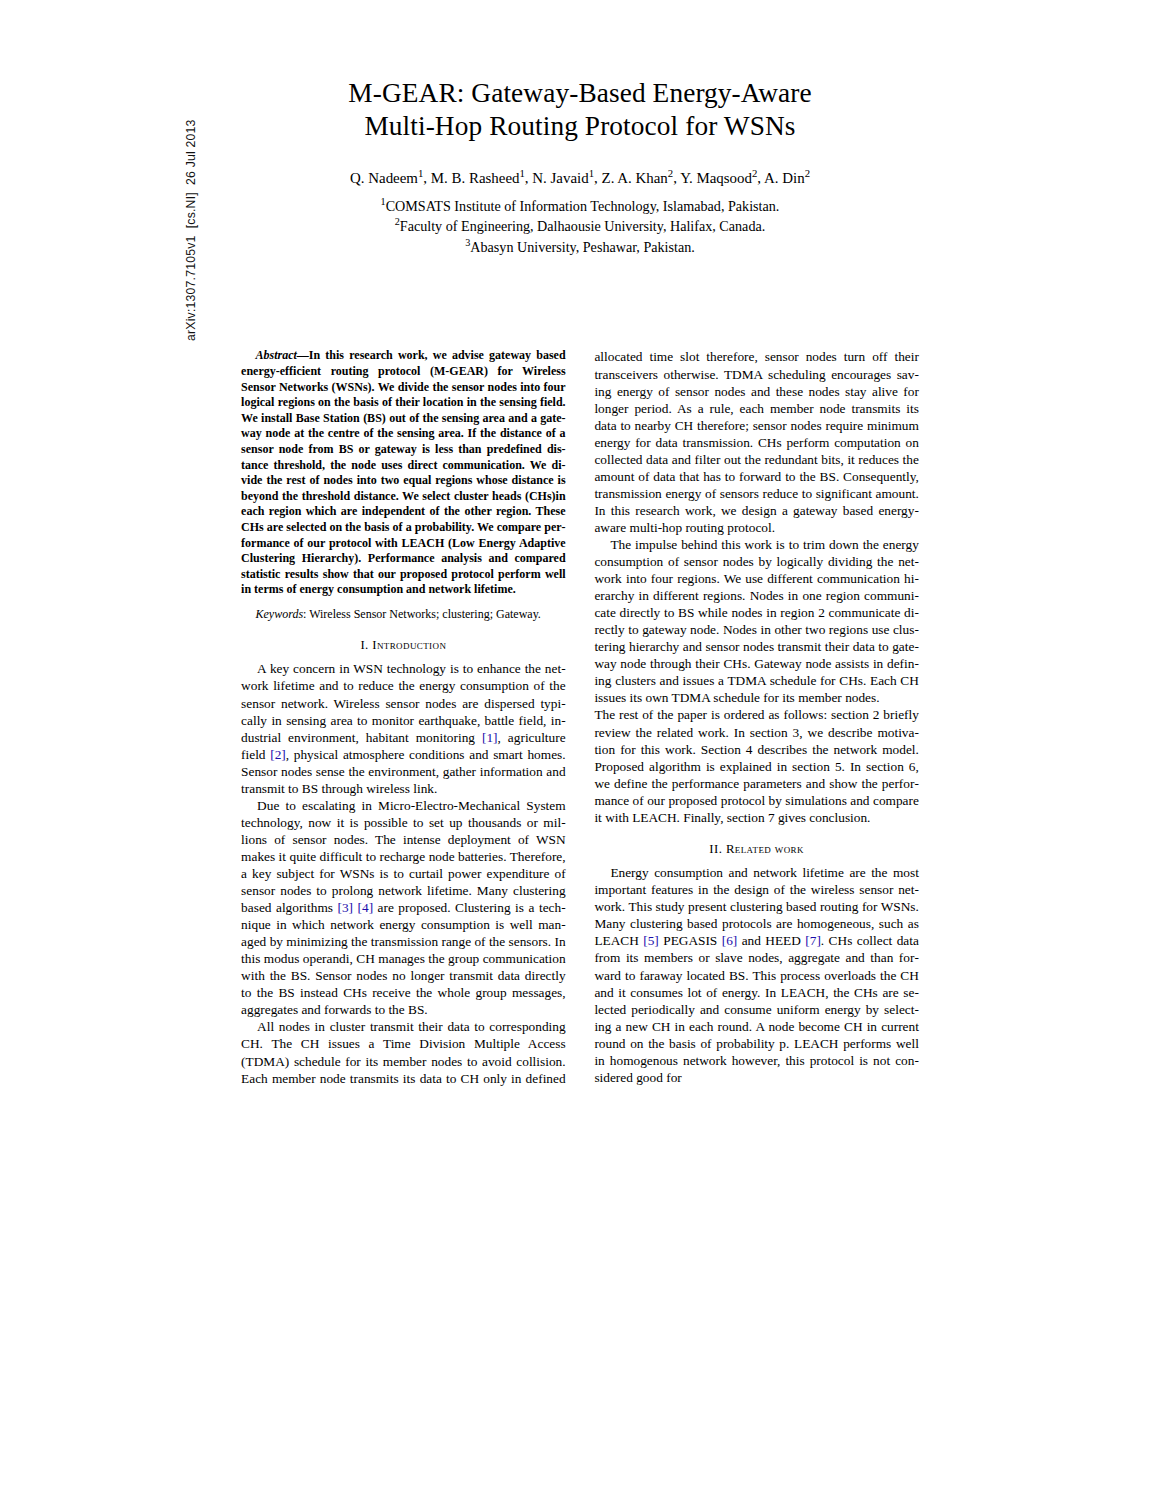arXiv:1307.7105v1 [cs.NI] 26 Jul 2013
M-GEAR: Gateway-Based Energy-Aware
Multi-Hop Routing Protocol for WSNs
Q. Nadeem1, M. B. Rasheed1, N. Javaid1, Z. A. Khan2, Y. Maqsood2, A. Din2
1COMSATS Institute of Information Technology, Islamabad, Pakistan.
2Faculty of Engineering, Dalhaousie University, Halifax, Canada.
3Abasyn University, Peshawar, Pakistan.
Abstract—In this research work, we advise gateway based energy-efficient routing protocol (M-GEAR) for Wireless Sensor Networks (WSNs). We divide the sensor nodes into four logical regions on the basis of their location in the sensing field. We install Base Station (BS) out of the sensing area and a gateway node at the centre of the sensing area. If the distance of a sensor node from BS or gateway is less than predefined distance threshold, the node uses direct communication. We divide the rest of nodes into two equal regions whose distance is beyond the threshold distance. We select cluster heads (CHs)in each region which are independent of the other region. These CHs are selected on the basis of a probability. We compare performance of our protocol with LEACH (Low Energy Adaptive Clustering Hierarchy). Performance analysis and compared statistic results show that our proposed protocol perform well in terms of energy consumption and network lifetime.
Keywords: Wireless Sensor Networks; clustering; Gateway.
I. Introduction
A key concern in WSN technology is to enhance the network lifetime and to reduce the energy consumption of the sensor network. Wireless sensor nodes are dispersed typically in sensing area to monitor earthquake, battle field, industrial environment, habitant monitoring [1], agriculture field [2], physical atmosphere conditions and smart homes. Sensor nodes sense the environment, gather information and transmit to BS through wireless link.
Due to escalating in Micro-Electro-Mechanical System technology, now it is possible to set up thousands or millions of sensor nodes. The intense deployment of WSN makes it quite difficult to recharge node batteries. Therefore, a key subject for WSNs is to curtail power expenditure of sensor nodes to prolong network lifetime. Many clustering based algorithms [3] [4] are proposed. Clustering is a technique in which network energy consumption is well managed by minimizing the transmission range of the sensors. In this modus operandi, CH manages the group communication with the BS. Sensor nodes no longer transmit data directly to the BS instead CHs receive the whole group messages, aggregates and forwards to the BS.
All nodes in cluster transmit their data to corresponding CH. The CH issues a Time Division Multiple Access (TDMA) schedule for its member nodes to avoid collision. Each member node transmits its data to CH only in defined allocated time slot therefore, sensor nodes turn off their transceivers otherwise. TDMA scheduling encourages saving energy of sensor nodes and these nodes stay alive for longer period. As a rule, each member node transmits its data to nearby CH therefore; sensor nodes require minimum energy for data transmission. CHs perform computation on collected data and filter out the redundant bits, it reduces the amount of data that has to forward to the BS. Consequently, transmission energy of sensors reduce to significant amount. In this research work, we design a gateway based energy-aware multi-hop routing protocol.
The impulse behind this work is to trim down the energy consumption of sensor nodes by logically dividing the network into four regions. We use different communication hierarchy in different regions. Nodes in one region communicate directly to BS while nodes in region 2 communicate directly to gateway node. Nodes in other two regions use clustering hierarchy and sensor nodes transmit their data to gateway node through their CHs. Gateway node assists in defining clusters and issues a TDMA schedule for CHs. Each CH issues its own TDMA schedule for its member nodes.
The rest of the paper is ordered as follows: section 2 briefly review the related work. In section 3, we describe motivation for this work. Section 4 describes the network model. Proposed algorithm is explained in section 5. In section 6, we define the performance parameters and show the performance of our proposed protocol by simulations and compare it with LEACH. Finally, section 7 gives conclusion.
II. Related work
Energy consumption and network lifetime are the most important features in the design of the wireless sensor network. This study present clustering based routing for WSNs. Many clustering based protocols are homogeneous, such as LEACH [5] PEGASIS [6] and HEED [7]. CHs collect data from its members or slave nodes, aggregate and than forward to faraway located BS. This process overloads the CH and it consumes lot of energy. In LEACH, the CHs are selected periodically and consume uniform energy by selecting a new CH in each round. A node become CH in current round on the basis of probability p. LEACH performs well in homogenous network however, this protocol is not considered good for